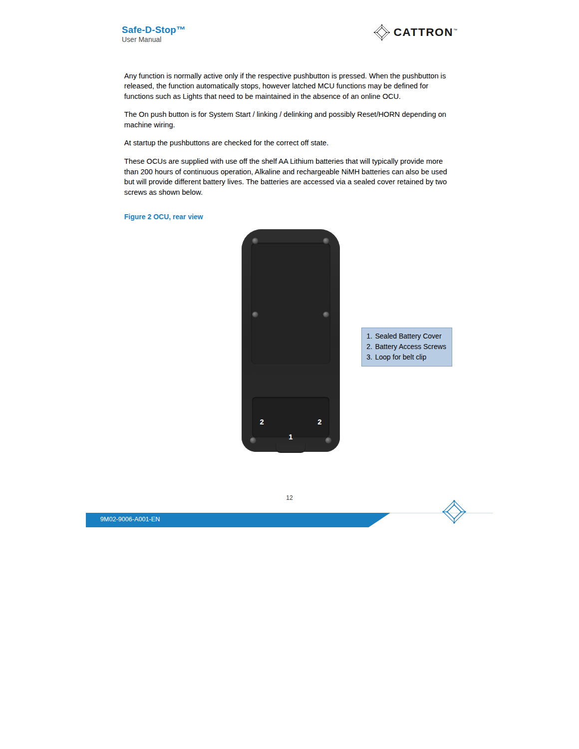Safe-D-Stop™
User Manual
CATTRON™
Any function is normally active only if the respective pushbutton is pressed. When the pushbutton is released, the function automatically stops, however latched MCU functions may be defined for functions such as Lights that need to be maintained in the absence of an online OCU.
The On push button is for System Start / linking / delinking and possibly Reset/HORN depending on machine wiring.
At startup the pushbuttons are checked for the correct off state.
These OCUs are supplied with use off the shelf AA Lithium batteries that will typically provide more than 200 hours of continuous operation, Alkaline and rechargeable NiMH batteries can also be used but will provide different battery lives. The batteries are accessed via a sealed cover retained by two screws as shown below.
Figure 2 OCU, rear view
2 2 1
3
Sealed Battery Cover
Battery Access Screws
Loop for belt clip
12
9M02-9006-A001-EN